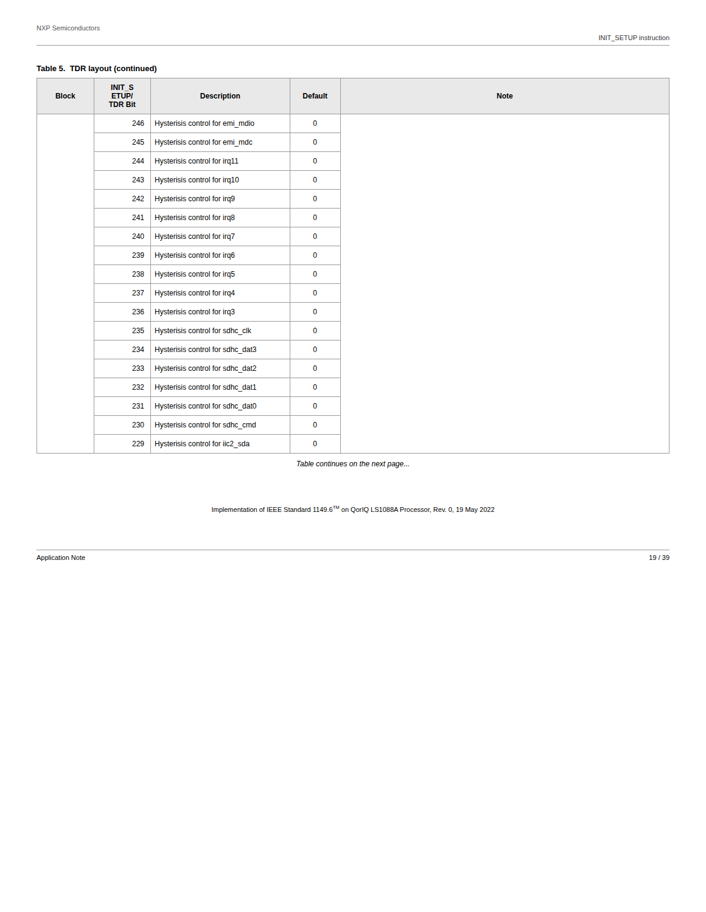NXP Semiconductors
INIT_SETUP instruction
Table 5. TDR layout (continued)
| Block | INIT_S ETUP/ TDR Bit | Description | Default | Note |
| --- | --- | --- | --- | --- |
| | 246 | Hysterisis control for emi_mdio | 0 | |
| 245 | Hysterisis control for emi_mdc | 0 |
| 244 | Hysterisis control for irq11 | 0 |
| 243 | Hysterisis control for irq10 | 0 |
| 242 | Hysterisis control for irq9 | 0 |
| 241 | Hysterisis control for irq8 | 0 |
| 240 | Hysterisis control for irq7 | 0 |
| 239 | Hysterisis control for irq6 | 0 |
| 238 | Hysterisis control for irq5 | 0 |
| 237 | Hysterisis control for irq4 | 0 |
| 236 | Hysterisis control for irq3 | 0 |
| 235 | Hysterisis control for sdhc_clk | 0 |
| 234 | Hysterisis control for sdhc_dat3 | 0 |
| 233 | Hysterisis control for sdhc_dat2 | 0 |
| 232 | Hysterisis control for sdhc_dat1 | 0 |
| 231 | Hysterisis control for sdhc_dat0 | 0 |
| 230 | Hysterisis control for sdhc_cmd | 0 |
| 229 | Hysterisis control for iic2_sda | 0 |
Table continues on the next page...
Implementation of IEEE Standard 1149.6TM on QorIQ LS1088A Processor, Rev. 0, 19 May 2022
Application Note
19 / 39